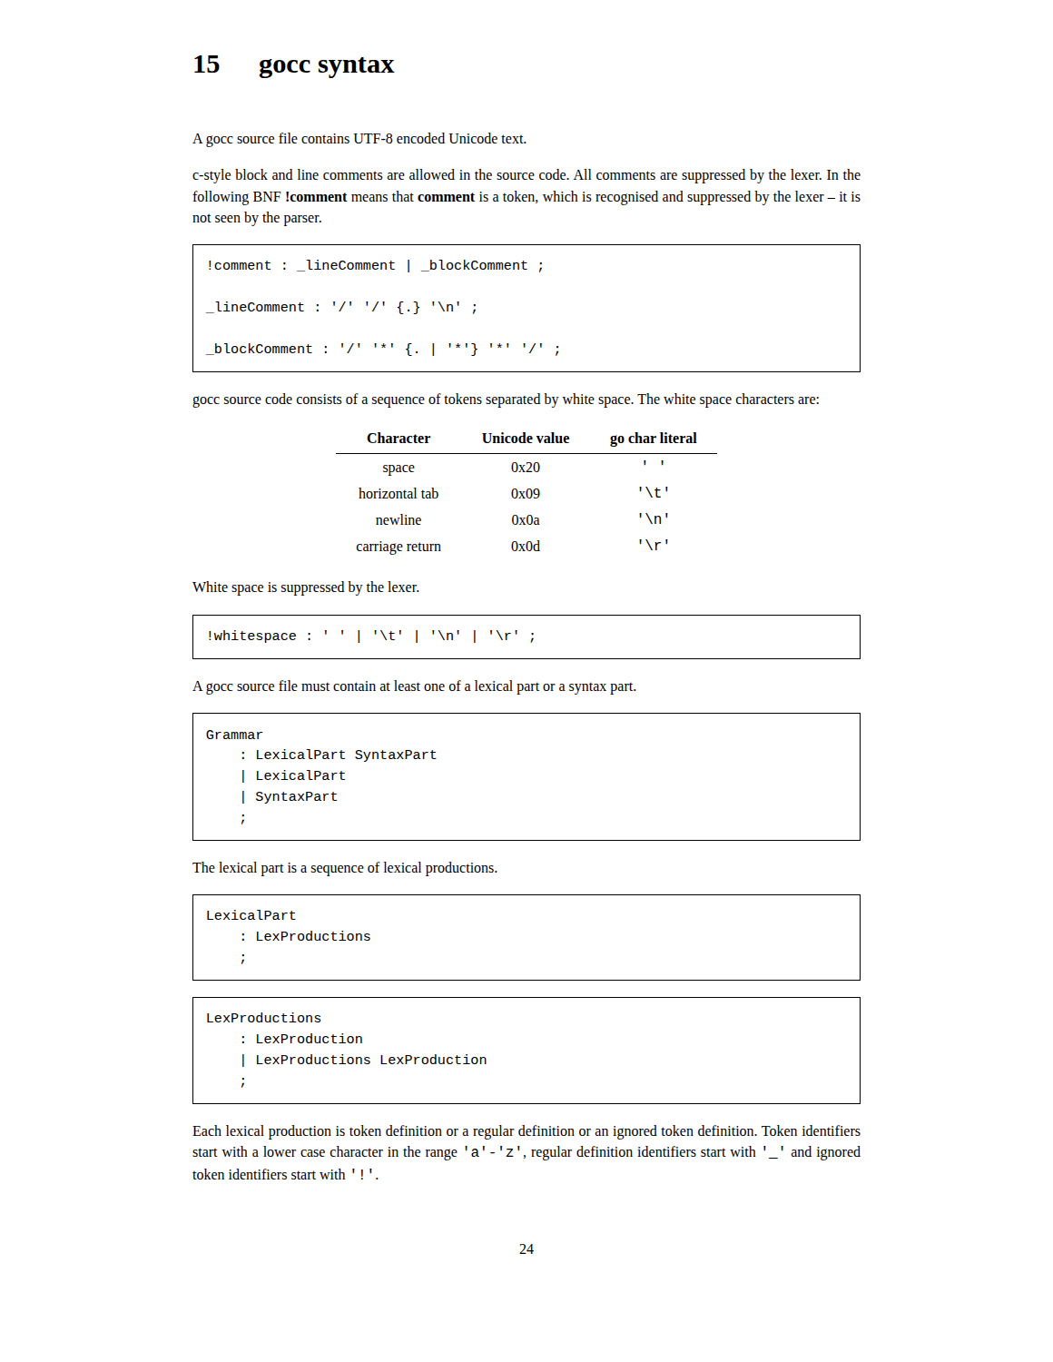15gocc syntax
A gocc source file contains UTF-8 encoded Unicode text.
c-style block and line comments are allowed in the source code. All comments are suppressed by the lexer. In the following BNF !comment means that comment is a token, which is recognised and suppressed by the lexer – it is not seen by the parser.
!comment : _lineComment | _blockComment ;

_lineComment : '/' '/' {.} '\n' ;

_blockComment : '/' '*' {. | '*'} '*' '/' ;
gocc source code consists of a sequence of tokens separated by white space. The white space characters are:
| Character | Unicode value | go char literal |
| --- | --- | --- |
| space | 0x20 | ' ' |
| horizontal tab | 0x09 | '\t' |
| newline | 0x0a | '\n' |
| carriage return | 0x0d | '\r' |
White space is suppressed by the lexer.
!whitespace : ' ' | '\t' | '\n' | '\r' ;
A gocc source file must contain at least one of a lexical part or a syntax part.
Grammar
    : LexicalPart SyntaxPart
    | LexicalPart
    | SyntaxPart
    ;
The lexical part is a sequence of lexical productions.
LexicalPart
    : LexProductions
    ;
LexProductions
    : LexProduction
    | LexProductions LexProduction
    ;
Each lexical production is token definition or a regular definition or an ignored token definition. Token identifiers start with a lower case character in the range 'a'-'z', regular definition identifiers start with '_' and ignored token identifiers start with '!'.
24